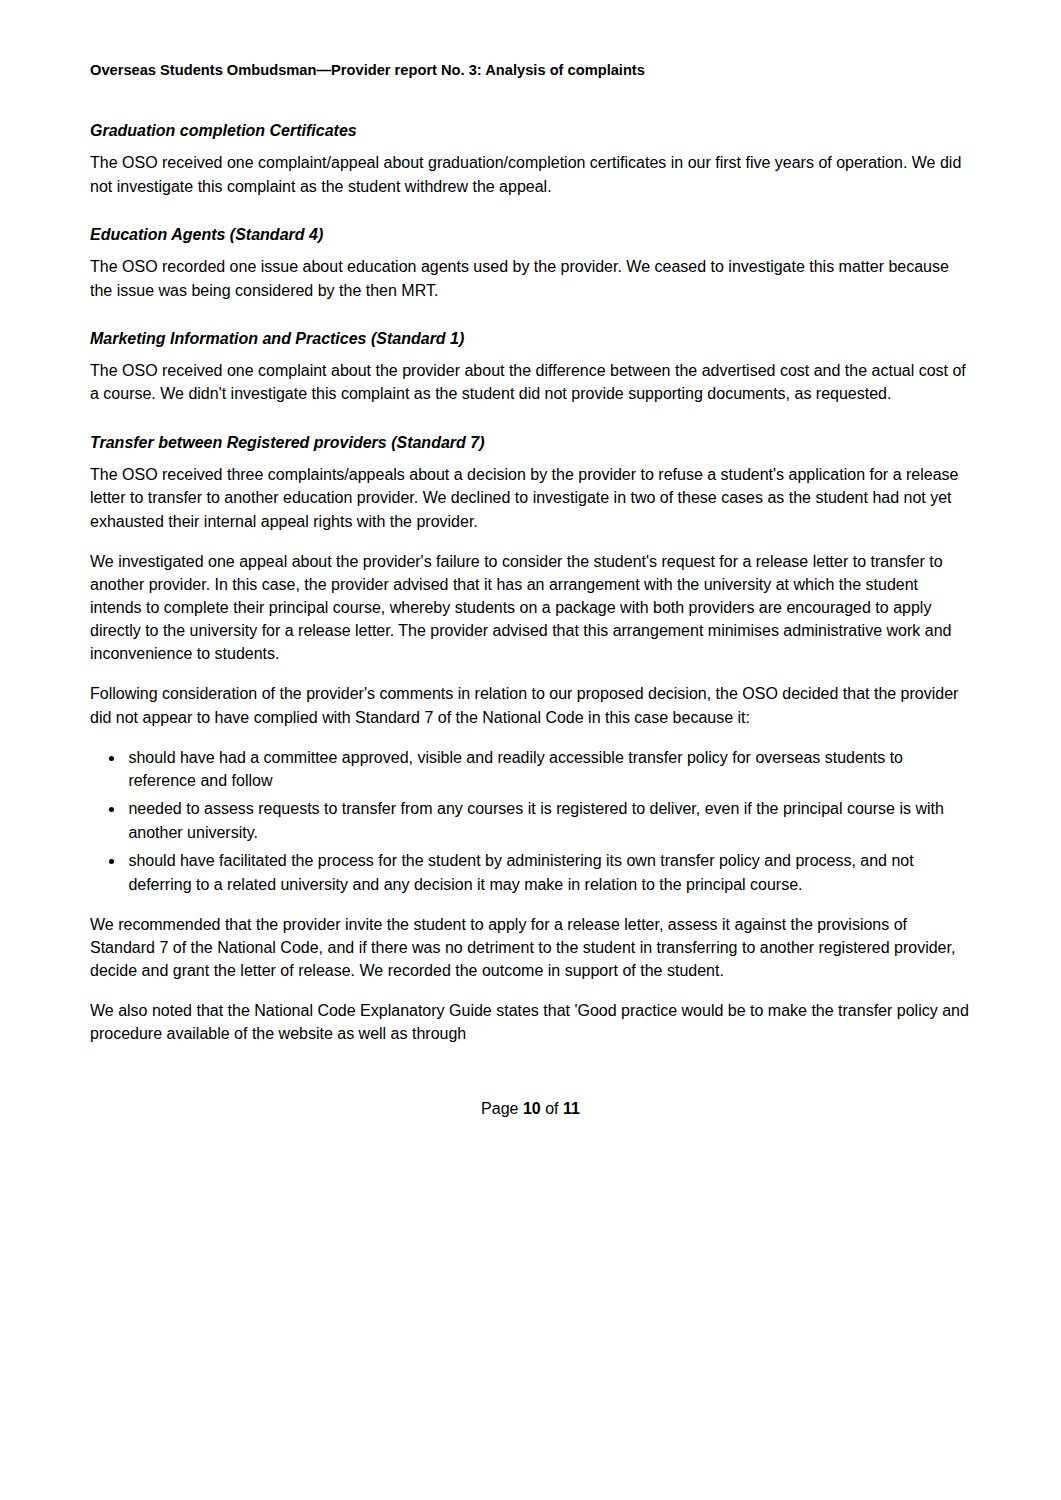Overseas Students Ombudsman—Provider report No. 3: Analysis of complaints
Graduation completion Certificates
The OSO received one complaint/appeal about graduation/completion certificates in our first five years of operation. We did not investigate this complaint as the student withdrew the appeal.
Education Agents (Standard 4)
The OSO recorded one issue about education agents used by the provider. We ceased to investigate this matter because the issue was being considered by the then MRT.
Marketing Information and Practices (Standard 1)
The OSO received one complaint about the provider about the difference between the advertised cost and the actual cost of a course. We didn't investigate this complaint as the student did not provide supporting documents, as requested.
Transfer between Registered providers (Standard 7)
The OSO received three complaints/appeals about a decision by the provider to refuse a student's application for a release letter to transfer to another education provider. We declined to investigate in two of these cases as the student had not yet exhausted their internal appeal rights with the provider.
We investigated one appeal about the provider's failure to consider the student's request for a release letter to transfer to another provider. In this case, the provider advised that it has an arrangement with the university at which the student intends to complete their principal course, whereby students on a package with both providers are encouraged to apply directly to the university for a release letter. The provider advised that this arrangement minimises administrative work and inconvenience to students.
Following consideration of the provider's comments in relation to our proposed decision, the OSO decided that the provider did not appear to have complied with Standard 7 of the National Code in this case because it:
should have had a committee approved, visible and readily accessible transfer policy for overseas students to reference and follow
needed to assess requests to transfer from any courses it is registered to deliver, even if the principal course is with another university.
should have facilitated the process for the student by administering its own transfer policy and process, and not deferring to a related university and any decision it may make in relation to the principal course.
We recommended that the provider invite the student to apply for a release letter, assess it against the provisions of Standard 7 of the National Code, and if there was no detriment to the student in transferring to another registered provider, decide and grant the letter of release. We recorded the outcome in support of the student.
We also noted that the National Code Explanatory Guide states that 'Good practice would be to make the transfer policy and procedure available of the website as well as through
Page 10 of 11